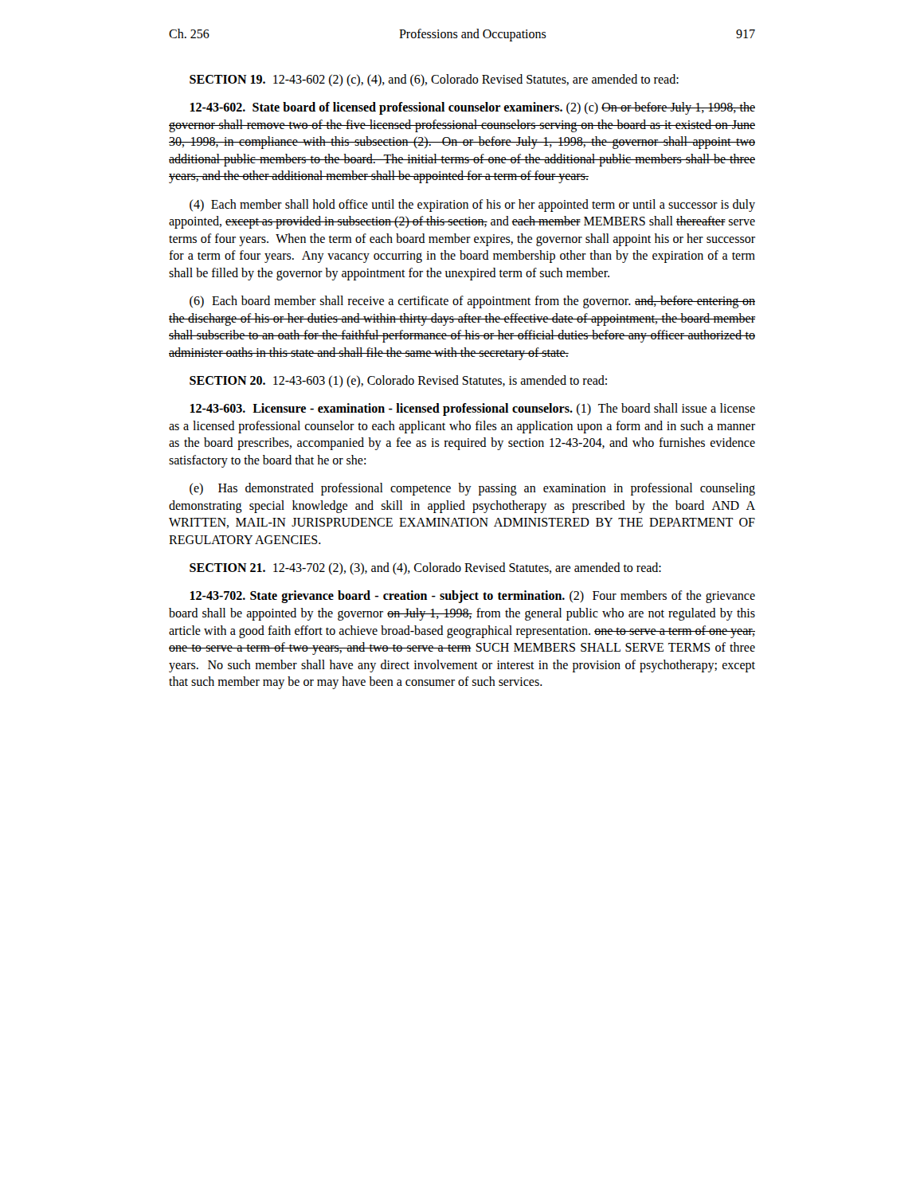Ch. 256 Professions and Occupations 917
SECTION 19. 12-43-602 (2) (c), (4), and (6), Colorado Revised Statutes, are amended to read:
12-43-602. State board of licensed professional counselor examiners. (2) (c) On or before July 1, 1998, the governor shall remove two of the five licensed professional counselors serving on the board as it existed on June 30, 1998, in compliance with this subsection (2). On or before July 1, 1998, the governor shall appoint two additional public members to the board. The initial terms of one of the additional public members shall be three years, and the other additional member shall be appointed for a term of four years.
(4) Each member shall hold office until the expiration of his or her appointed term or until a successor is duly appointed, except as provided in subsection (2) of this section, and each member MEMBERS shall thereafter serve terms of four years. When the term of each board member expires, the governor shall appoint his or her successor for a term of four years. Any vacancy occurring in the board membership other than by the expiration of a term shall be filled by the governor by appointment for the unexpired term of such member.
(6) Each board member shall receive a certificate of appointment from the governor. and, before entering on the discharge of his or her duties and within thirty days after the effective date of appointment, the board member shall subscribe to an oath for the faithful performance of his or her official duties before any officer authorized to administer oaths in this state and shall file the same with the secretary of state.
SECTION 20. 12-43-603 (1) (e), Colorado Revised Statutes, is amended to read:
12-43-603. Licensure - examination - licensed professional counselors. (1) The board shall issue a license as a licensed professional counselor to each applicant who files an application upon a form and in such a manner as the board prescribes, accompanied by a fee as is required by section 12-43-204, and who furnishes evidence satisfactory to the board that he or she:
(e) Has demonstrated professional competence by passing an examination in professional counseling demonstrating special knowledge and skill in applied psychotherapy as prescribed by the board AND A WRITTEN, MAIL-IN JURISPRUDENCE EXAMINATION ADMINISTERED BY THE DEPARTMENT OF REGULATORY AGENCIES.
SECTION 21. 12-43-702 (2), (3), and (4), Colorado Revised Statutes, are amended to read:
12-43-702. State grievance board - creation - subject to termination. (2) Four members of the grievance board shall be appointed by the governor on July 1, 1998, from the general public who are not regulated by this article with a good faith effort to achieve broad-based geographical representation. one to serve a term of one year, one to serve a term of two years, and two to serve a term SUCH MEMBERS SHALL SERVE TERMS of three years. No such member shall have any direct involvement or interest in the provision of psychotherapy; except that such member may be or may have been a consumer of such services.